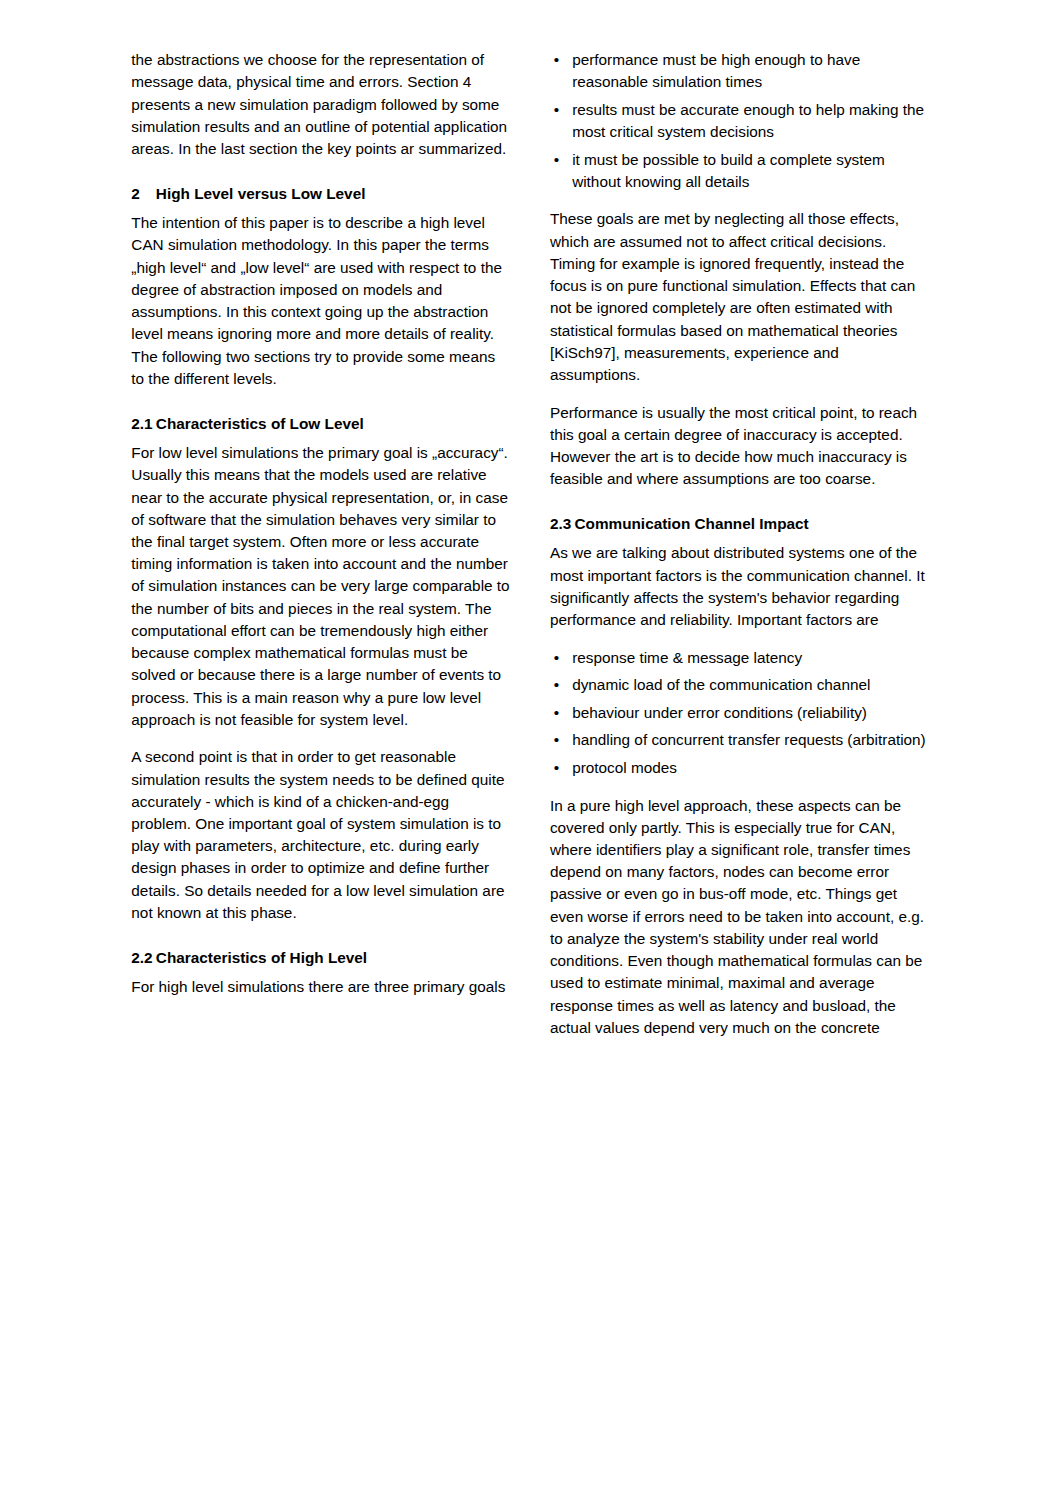the abstractions we choose for the representation of message data, physical time and errors. Section 4 presents a new simulation paradigm followed by some simulation results and an outline of potential application areas. In the last section the key points ar summarized.
2 High Level versus Low Level
The intention of this paper is to describe a high level CAN simulation methodology. In this paper the terms „high level“ and „low level“ are used with respect to the degree of abstraction imposed on models and assumptions. In this context going up the abstraction level means ignoring more and more details of reality. The following two sections try to provide some means to the different levels.
2.1 Characteristics of Low Level
For low level simulations the primary goal is „accuracy“. Usually this means that the models used are relative near to the accurate physical representation, or, in case of software that the simulation behaves very similar to the final target system. Often more or less accurate timing information is taken into account and the number of simulation instances can be very large comparable to the number of bits and pieces in the real system. The computational effort can be tremendously high either because complex mathematical formulas must be solved or because there is a large number of events to process. This is a main reason why a pure low level approach is not feasible for system level.
A second point is that in order to get reasonable simulation results the system needs to be defined quite accurately - which is kind of a chicken-and-egg problem. One important goal of system simulation is to play with parameters, architecture, etc. during early design phases in order to optimize and define further details. So details needed for a low level simulation are not known at this phase.
2.2 Characteristics of High Level
For high level simulations there are three primary goals
performance must be high enough to have reasonable simulation times
results must be accurate enough to help making the most critical system decisions
it must be possible to build a complete system without knowing all details
These goals are met by neglecting all those effects, which are assumed not to affect critical decisions. Timing for example is ignored frequently, instead the focus is on pure functional simulation. Effects that can not be ignored completely are often estimated with statistical formulas based on mathematical theories [KiSch97], measurements, experience and assumptions.
Performance is usually the most critical point, to reach this goal a certain degree of inaccuracy is accepted. However the art is to decide how much inaccuracy is feasible and where assumptions are too coarse.
2.3 Communication Channel Impact
As we are talking about distributed systems one of the most important factors is the communication channel. It significantly affects the system's behavior regarding performance and reliability. Important factors are
response time & message latency
dynamic load of the communication channel
behaviour under error conditions (reliability)
handling of concurrent transfer requests (arbitration)
protocol modes
In a pure high level approach, these aspects can be covered only partly. This is especially true for CAN, where identifiers play a significant role, transfer times depend on many factors, nodes can become error passive or even go in bus-off mode, etc. Things get even worse if errors need to be taken into account, e.g. to analyze the system's stability under real world conditions. Even though mathematical formulas can be used to estimate minimal, maximal and average response times as well as latency and busload, the actual values depend very much on the concrete